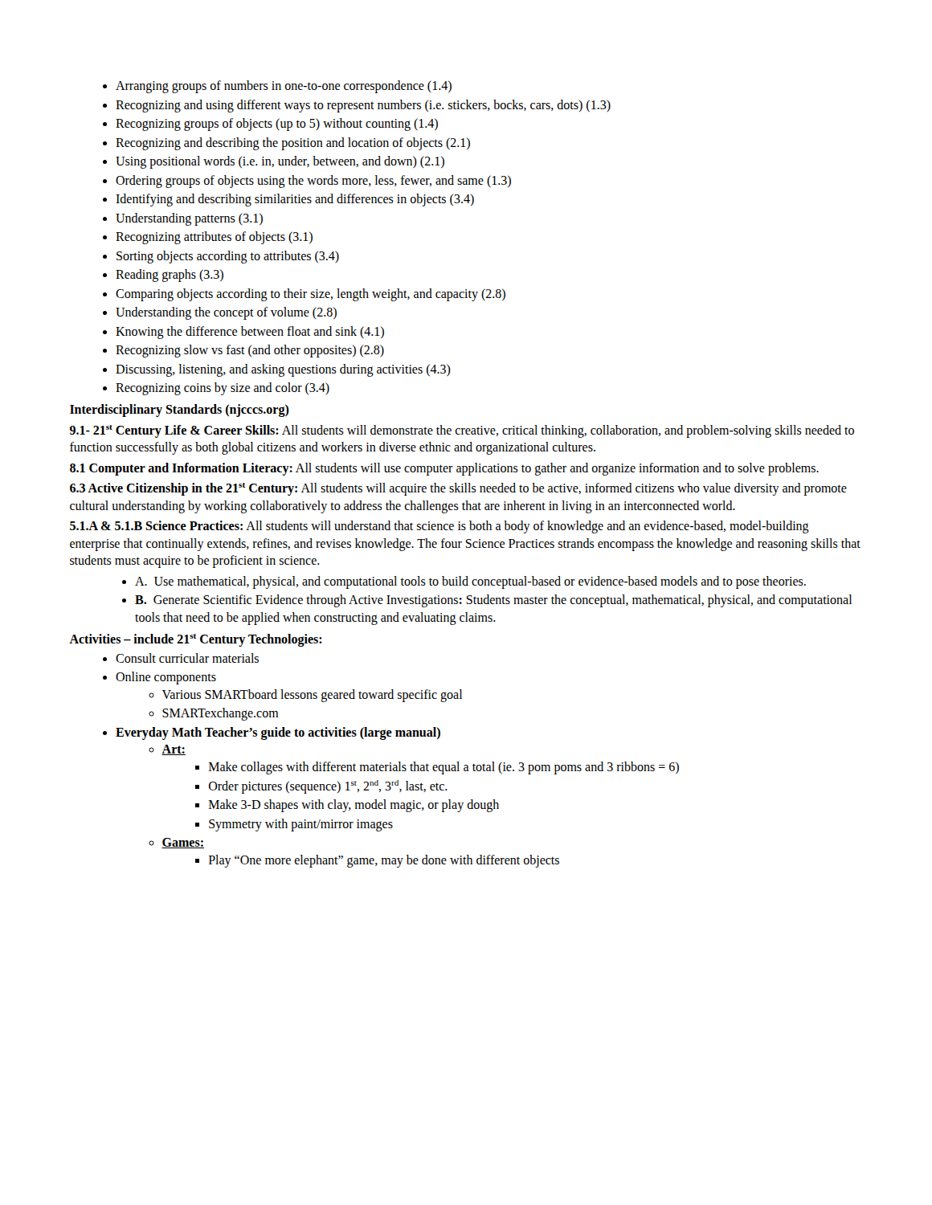Arranging groups of numbers in one-to-one correspondence (1.4)
Recognizing and using different ways to represent numbers (i.e. stickers, bocks, cars, dots) (1.3)
Recognizing groups of objects (up to 5) without counting (1.4)
Recognizing and describing the position and location of objects (2.1)
Using positional words (i.e. in, under, between, and down) (2.1)
Ordering groups of objects using the words more, less, fewer, and same (1.3)
Identifying and describing similarities and differences in objects (3.4)
Understanding patterns (3.1)
Recognizing attributes of objects (3.1)
Sorting objects according to attributes (3.4)
Reading graphs (3.3)
Comparing objects according to their size, length weight, and capacity (2.8)
Understanding the concept of volume (2.8)
Knowing the difference between float and sink (4.1)
Recognizing slow vs fast (and other opposites) (2.8)
Discussing, listening, and asking questions during activities (4.3)
Recognizing coins by size and color (3.4)
Interdisciplinary Standards (njcccs.org)
9.1- 21st Century Life & Career Skills: All students will demonstrate the creative, critical thinking, collaboration, and problem-solving skills needed to function successfully as both global citizens and workers in diverse ethnic and organizational cultures.
8.1 Computer and Information Literacy: All students will use computer applications to gather and organize information and to solve problems.
6.3 Active Citizenship in the 21st Century: All students will acquire the skills needed to be active, informed citizens who value diversity and promote cultural understanding by working collaboratively to address the challenges that are inherent in living in an interconnected world.
5.1.A & 5.1.B Science Practices: All students will understand that science is both a body of knowledge and an evidence-based, model-building enterprise that continually extends, refines, and revises knowledge. The four Science Practices strands encompass the knowledge and reasoning skills that students must acquire to be proficient in science.
A. Use mathematical, physical, and computational tools to build conceptual-based or evidence-based models and to pose theories.
B. Generate Scientific Evidence through Active Investigations: Students master the conceptual, mathematical, physical, and computational tools that need to be applied when constructing and evaluating claims.
Activities – include 21st Century Technologies:
Consult curricular materials
Online components
Various SMARTboard lessons geared toward specific goal
SMARTexchange.com
Everyday Math Teacher’s guide to activities (large manual)
Art:
Make collages with different materials that equal a total (ie. 3 pom poms and 3 ribbons = 6)
Order pictures (sequence) 1st, 2nd, 3rd, last, etc.
Make 3-D shapes with clay, model magic, or play dough
Symmetry with paint/mirror images
Games:
Play “One more elephant” game, may be done with different objects